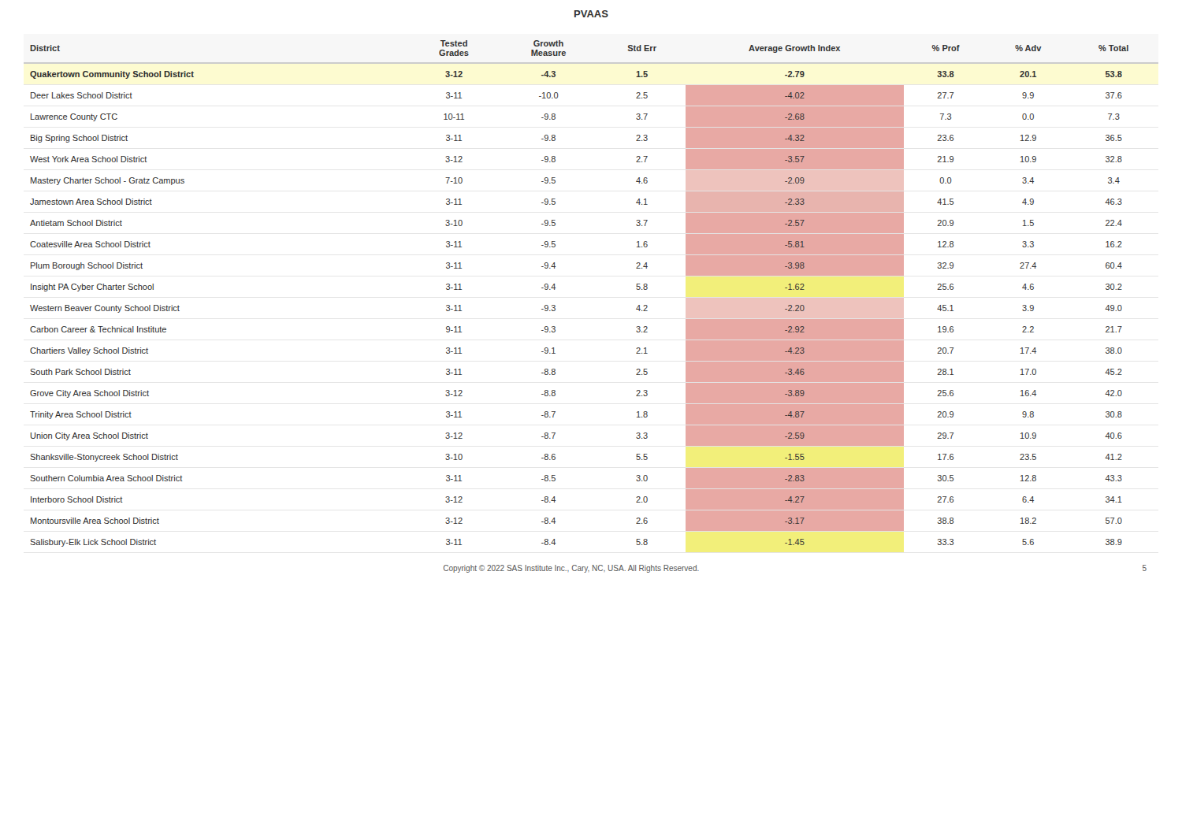PVAAS
| District | Tested Grades | Growth Measure | Std Err | Average Growth Index | % Prof | % Adv | % Total |
| --- | --- | --- | --- | --- | --- | --- | --- |
| Quakertown Community School District | 3-12 | -4.3 | 1.5 | -2.79 | 33.8 | 20.1 | 53.8 |
| Deer Lakes School District | 3-11 | -10.0 | 2.5 | -4.02 | 27.7 | 9.9 | 37.6 |
| Lawrence County CTC | 10-11 | -9.8 | 3.7 | -2.68 | 7.3 | 0.0 | 7.3 |
| Big Spring School District | 3-11 | -9.8 | 2.3 | -4.32 | 23.6 | 12.9 | 36.5 |
| West York Area School District | 3-12 | -9.8 | 2.7 | -3.57 | 21.9 | 10.9 | 32.8 |
| Mastery Charter School - Gratz Campus | 7-10 | -9.5 | 4.6 | -2.09 | 0.0 | 3.4 | 3.4 |
| Jamestown Area School District | 3-11 | -9.5 | 4.1 | -2.33 | 41.5 | 4.9 | 46.3 |
| Antietam School District | 3-10 | -9.5 | 3.7 | -2.57 | 20.9 | 1.5 | 22.4 |
| Coatesville Area School District | 3-11 | -9.5 | 1.6 | -5.81 | 12.8 | 3.3 | 16.2 |
| Plum Borough School District | 3-11 | -9.4 | 2.4 | -3.98 | 32.9 | 27.4 | 60.4 |
| Insight PA Cyber Charter School | 3-11 | -9.4 | 5.8 | -1.62 | 25.6 | 4.6 | 30.2 |
| Western Beaver County School District | 3-11 | -9.3 | 4.2 | -2.20 | 45.1 | 3.9 | 49.0 |
| Carbon Career & Technical Institute | 9-11 | -9.3 | 3.2 | -2.92 | 19.6 | 2.2 | 21.7 |
| Chartiers Valley School District | 3-11 | -9.1 | 2.1 | -4.23 | 20.7 | 17.4 | 38.0 |
| South Park School District | 3-11 | -8.8 | 2.5 | -3.46 | 28.1 | 17.0 | 45.2 |
| Grove City Area School District | 3-12 | -8.8 | 2.3 | -3.89 | 25.6 | 16.4 | 42.0 |
| Trinity Area School District | 3-11 | -8.7 | 1.8 | -4.87 | 20.9 | 9.8 | 30.8 |
| Union City Area School District | 3-12 | -8.7 | 3.3 | -2.59 | 29.7 | 10.9 | 40.6 |
| Shanksville-Stonycreek School District | 3-10 | -8.6 | 5.5 | -1.55 | 17.6 | 23.5 | 41.2 |
| Southern Columbia Area School District | 3-11 | -8.5 | 3.0 | -2.83 | 30.5 | 12.8 | 43.3 |
| Interboro School District | 3-12 | -8.4 | 2.0 | -4.27 | 27.6 | 6.4 | 34.1 |
| Montoursville Area School District | 3-12 | -8.4 | 2.6 | -3.17 | 38.8 | 18.2 | 57.0 |
| Salisbury-Elk Lick School District | 3-11 | -8.4 | 5.8 | -1.45 | 33.3 | 5.6 | 38.9 |
Copyright © 2022 SAS Institute Inc., Cary, NC, USA. All Rights Reserved. 5